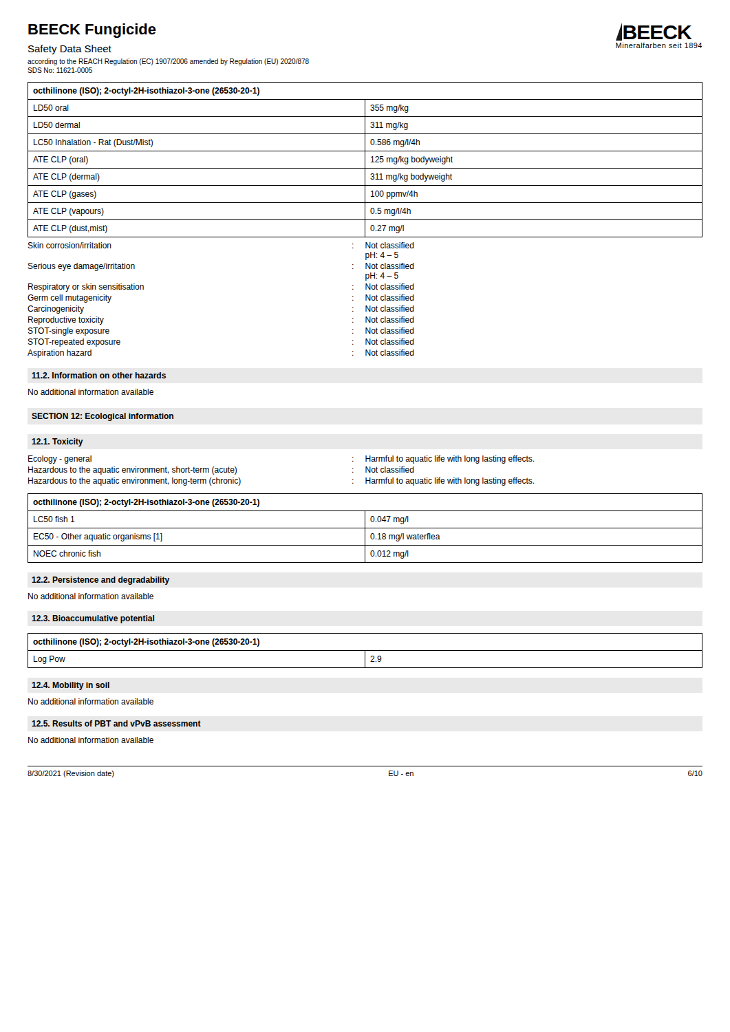BEECK Fungicide
Safety Data Sheet
according to the REACH Regulation (EC) 1907/2006 amended by Regulation (EU) 2020/878
SDS No: 11621-0005
BEECK
Mineralfarben seit 1894
| octhilinone (ISO); 2-octyl-2H-isothiazol-3-one (26530-20-1) |
| --- |
| LD50 oral | 355 mg/kg |
| LD50 dermal | 311 mg/kg |
| LC50 Inhalation - Rat (Dust/Mist) | 0.586 mg/l/4h |
| ATE CLP (oral) | 125 mg/kg bodyweight |
| ATE CLP (dermal) | 311 mg/kg bodyweight |
| ATE CLP (gases) | 100 ppmv/4h |
| ATE CLP (vapours) | 0.5 mg/l/4h |
| ATE CLP (dust,mist) | 0.27 mg/l |
| Skin corrosion/irritation | : | Not classified pH: 4 – 5 |
| Serious eye damage/irritation | : | Not classified pH: 4 – 5 |
| Respiratory or skin sensitisation | : | Not classified |
| Germ cell mutagenicity | : | Not classified |
| Carcinogenicity | : | Not classified |
| Reproductive toxicity | : | Not classified |
| STOT-single exposure | : | Not classified |
| STOT-repeated exposure | : | Not classified |
| Aspiration hazard | : | Not classified |
11.2. Information on other hazards
No additional information available
SECTION 12: Ecological information
12.1. Toxicity
| Ecology - general | : | Harmful to aquatic life with long lasting effects. |
| Hazardous to the aquatic environment, short-term (acute) | : | Not classified |
| Hazardous to the aquatic environment, long-term (chronic) | : | Harmful to aquatic life with long lasting effects. |
| octhilinone (ISO); 2-octyl-2H-isothiazol-3-one (26530-20-1) |
| --- |
| LC50 fish 1 | 0.047 mg/l |
| EC50 - Other aquatic organisms [1] | 0.18 mg/l waterflea |
| NOEC chronic fish | 0.012 mg/l |
12.2. Persistence and degradability
No additional information available
12.3. Bioaccumulative potential
| octhilinone (ISO); 2-octyl-2H-isothiazol-3-one (26530-20-1) |
| --- |
| Log Pow | 2.9 |
12.4. Mobility in soil
No additional information available
12.5. Results of PBT and vPvB assessment
No additional information available
8/30/2021 (Revision date)
EU - en
6/10